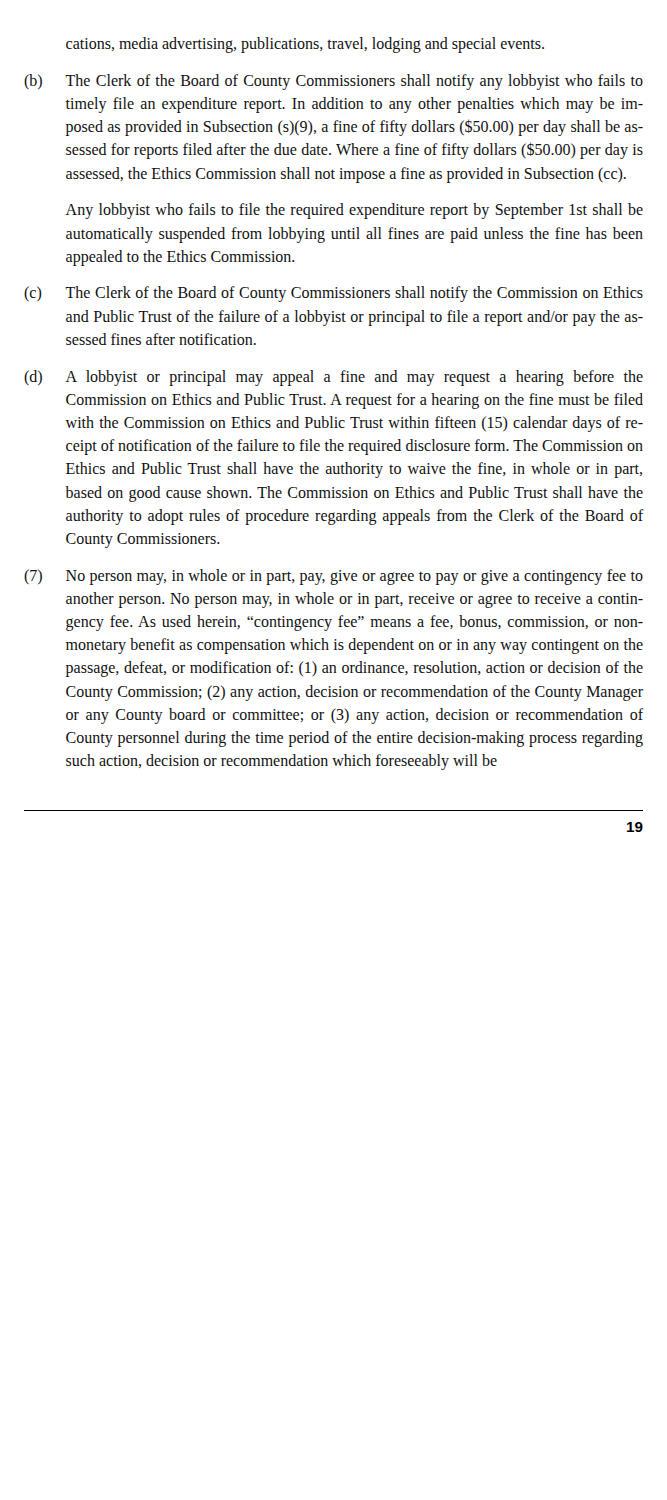cations, media advertising, publications, travel, lodging and special events.
(b)
The Clerk of the Board of County Commissioners shall notify any lobbyist who fails to timely file an expenditure report. In addition to any other penalties which may be imposed as provided in Subsection (s)(9), a fine of fifty dollars ($50.00) per day shall be assessed for reports filed after the due date. Where a fine of fifty dollars ($50.00) per day is assessed, the Ethics Commission shall not impose a fine as provided in Subsection (cc).
Any lobbyist who fails to file the required expenditure report by September 1st shall be automatically suspended from lobbying until all fines are paid unless the fine has been appealed to the Ethics Commission.
(c)
The Clerk of the Board of County Commissioners shall notify the Commission on Ethics and Public Trust of the failure of a lobbyist or principal to file a report and/or pay the assessed fines after notification.
(d)
A lobbyist or principal may appeal a fine and may request a hearing before the Commission on Ethics and Public Trust. A request for a hearing on the fine must be filed with the Commission on Ethics and Public Trust within fifteen (15) calendar days of receipt of notification of the failure to file the required disclosure form. The Commission on Ethics and Public Trust shall have the authority to waive the fine, in whole or in part, based on good cause shown. The Commission on Ethics and Public Trust shall have the authority to adopt rules of procedure regarding appeals from the Clerk of the Board of County Commissioners.
(7)
No person may, in whole or in part, pay, give or agree to pay or give a contingency fee to another person. No person may, in whole or in part, receive or agree to receive a contingency fee. As used herein, “contingency fee” means a fee, bonus, commission, or nonmonetary benefit as compensation which is dependent on or in any way contingent on the passage, defeat, or modification of: (1) an ordinance, resolution, action or decision of the County Commission; (2) any action, decision or recommendation of the County Manager or any County board or committee; or (3) any action, decision or recommendation of County personnel during the time period of the entire decision-making process regarding such action, decision or recommendation which foreseeably will be
19